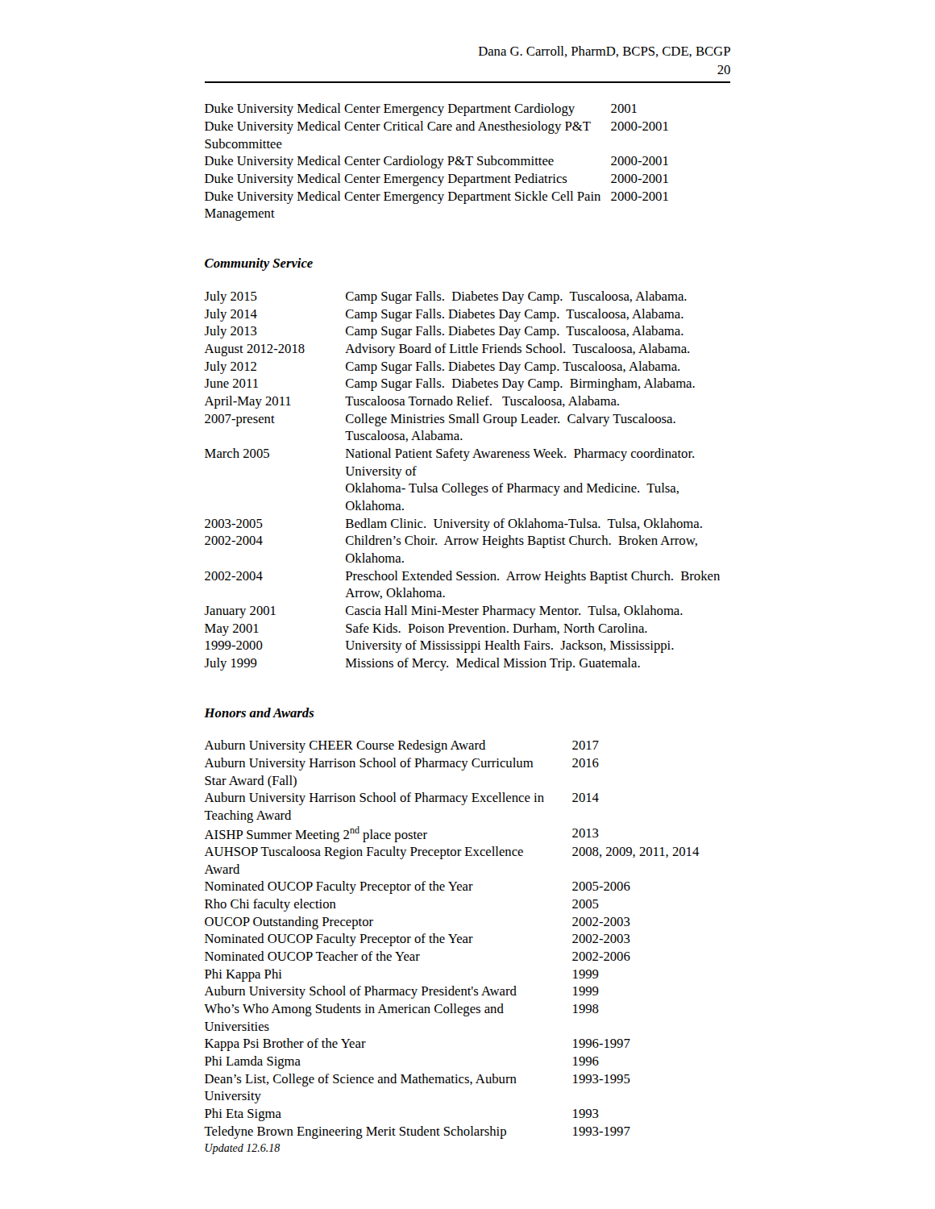Dana G. Carroll, PharmD, BCPS, CDE, BCGP 20
| Duke University Medical Center Emergency Department Cardiology | 2001 |
| Duke University Medical Center Critical Care and Anesthesiology P&T Subcommittee | 2000-2001 |
| Duke University Medical Center Cardiology P&T Subcommittee | 2000-2001 |
| Duke University Medical Center Emergency Department Pediatrics | 2000-2001 |
| Duke University Medical Center Emergency Department Sickle Cell Pain Management | 2000-2001 |
Community Service
| July 2015 | Camp Sugar Falls. Diabetes Day Camp. Tuscaloosa, Alabama. |
| July 2014 | Camp Sugar Falls. Diabetes Day Camp. Tuscaloosa, Alabama. |
| July 2013 | Camp Sugar Falls. Diabetes Day Camp. Tuscaloosa, Alabama. |
| August 2012-2018 | Advisory Board of Little Friends School. Tuscaloosa, Alabama. |
| July 2012 | Camp Sugar Falls. Diabetes Day Camp. Tuscaloosa, Alabama. |
| June 2011 | Camp Sugar Falls. Diabetes Day Camp. Birmingham, Alabama. |
| April-May 2011 | Tuscaloosa Tornado Relief. Tuscaloosa, Alabama. |
| 2007-present | College Ministries Small Group Leader. Calvary Tuscaloosa. Tuscaloosa, Alabama. |
| March 2005 | National Patient Safety Awareness Week. Pharmacy coordinator. University of Oklahoma- Tulsa Colleges of Pharmacy and Medicine. Tulsa, Oklahoma. |
| 2003-2005 | Bedlam Clinic. University of Oklahoma-Tulsa. Tulsa, Oklahoma. |
| 2002-2004 | Children’s Choir. Arrow Heights Baptist Church. Broken Arrow, Oklahoma. |
| 2002-2004 | Preschool Extended Session. Arrow Heights Baptist Church. Broken Arrow, Oklahoma. |
| January 2001 | Cascia Hall Mini-Mester Pharmacy Mentor. Tulsa, Oklahoma. |
| May 2001 | Safe Kids. Poison Prevention. Durham, North Carolina. |
| 1999-2000 | University of Mississippi Health Fairs. Jackson, Mississippi. |
| July 1999 | Missions of Mercy. Medical Mission Trip. Guatemala. |
Honors and Awards
| Auburn University CHEER Course Redesign Award | 2017 |
| Auburn University Harrison School of Pharmacy Curriculum Star Award (Fall) | 2016 |
| Auburn University Harrison School of Pharmacy Excellence in Teaching Award | 2014 |
| AISHP Summer Meeting 2 nd place poster | 2013 |
| AUHSOP Tuscaloosa Region Faculty Preceptor Excellence Award | 2008, 2009, 2011, 2014 |
| Nominated OUCOP Faculty Preceptor of the Year | 2005-2006 |
| Rho Chi faculty election | 2005 |
| OUCOP Outstanding Preceptor | 2002-2003 |
| Nominated OUCOP Faculty Preceptor of the Year | 2002-2003 |
| Nominated OUCOP Teacher of the Year | 2002-2006 |
| Phi Kappa Phi | 1999 |
| Auburn University School of Pharmacy President's Award | 1999 |
| Who’s Who Among Students in American Colleges and Universities | 1998 |
| Kappa Psi Brother of the Year | 1996-1997 |
| Phi Lamda Sigma | 1996 |
| Dean’s List, College of Science and Mathematics, Auburn University | 1993-1995 |
| Phi Eta Sigma | 1993 |
| Teledyne Brown Engineering Merit Student Scholarship | 1993-1997 |
Updated 12.6.18